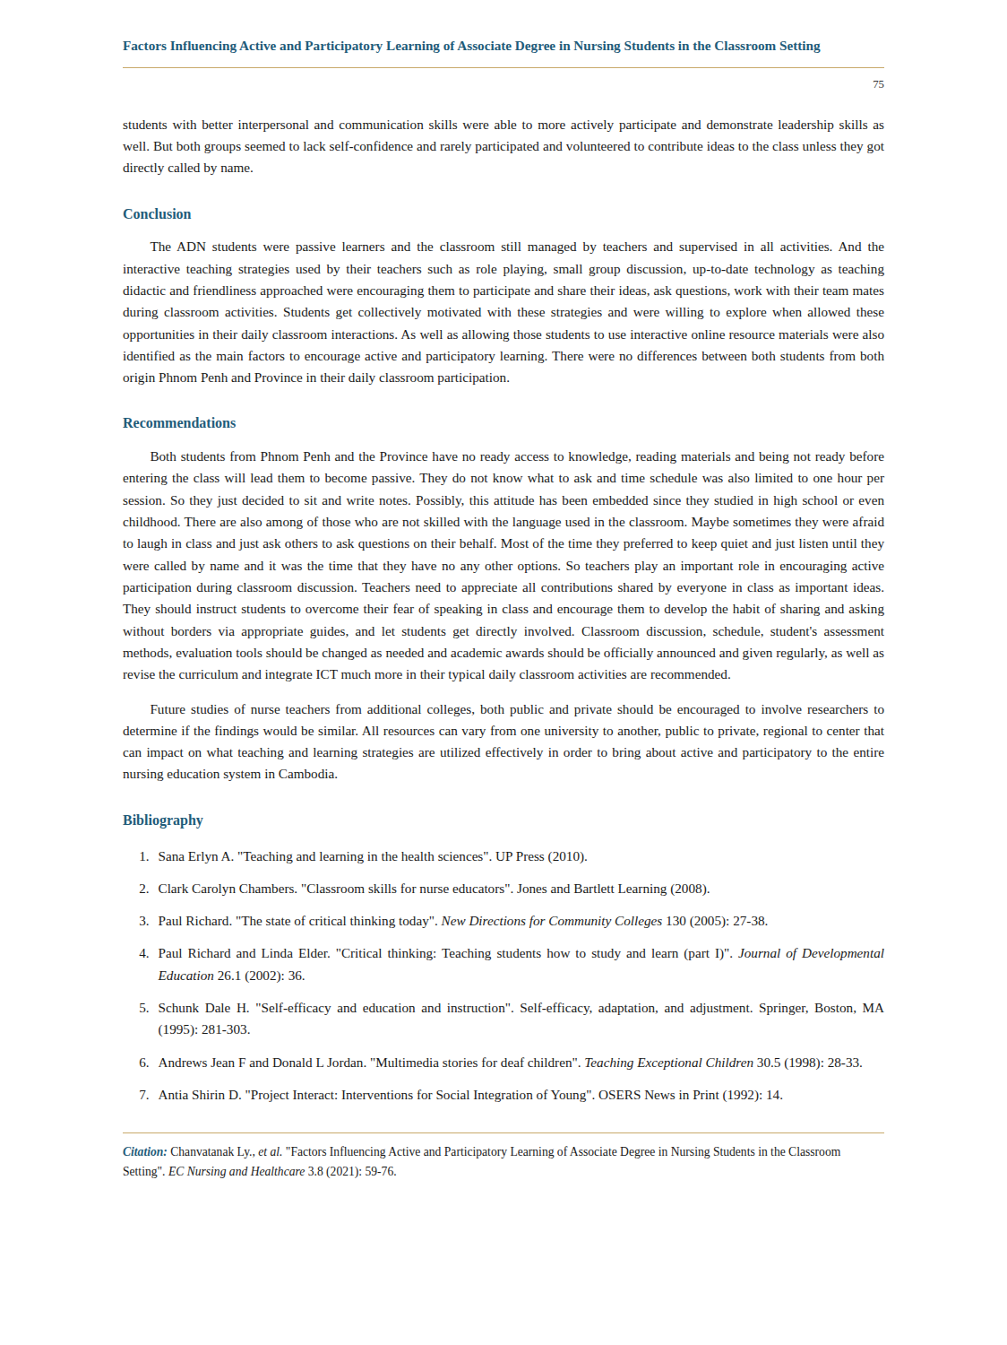Factors Influencing Active and Participatory Learning of Associate Degree in Nursing Students in the Classroom Setting
75
students with better interpersonal and communication skills were able to more actively participate and demonstrate leadership skills as well. But both groups seemed to lack self-confidence and rarely participated and volunteered to contribute ideas to the class unless they got directly called by name.
Conclusion
The ADN students were passive learners and the classroom still managed by teachers and supervised in all activities. And the interactive teaching strategies used by their teachers such as role playing, small group discussion, up-to-date technology as teaching didactic and friendliness approached were encouraging them to participate and share their ideas, ask questions, work with their team mates during classroom activities. Students get collectively motivated with these strategies and were willing to explore when allowed these opportunities in their daily classroom interactions. As well as allowing those students to use interactive online resource materials were also identified as the main factors to encourage active and participatory learning. There were no differences between both students from both origin Phnom Penh and Province in their daily classroom participation.
Recommendations
Both students from Phnom Penh and the Province have no ready access to knowledge, reading materials and being not ready before entering the class will lead them to become passive. They do not know what to ask and time schedule was also limited to one hour per session. So they just decided to sit and write notes. Possibly, this attitude has been embedded since they studied in high school or even childhood. There are also among of those who are not skilled with the language used in the classroom. Maybe sometimes they were afraid to laugh in class and just ask others to ask questions on their behalf. Most of the time they preferred to keep quiet and just listen until they were called by name and it was the time that they have no any other options. So teachers play an important role in encouraging active participation during classroom discussion. Teachers need to appreciate all contributions shared by everyone in class as important ideas. They should instruct students to overcome their fear of speaking in class and encourage them to develop the habit of sharing and asking without borders via appropriate guides, and let students get directly involved. Classroom discussion, schedule, student's assessment methods, evaluation tools should be changed as needed and academic awards should be officially announced and given regularly, as well as revise the curriculum and integrate ICT much more in their typical daily classroom activities are recommended.
Future studies of nurse teachers from additional colleges, both public and private should be encouraged to involve researchers to determine if the findings would be similar. All resources can vary from one university to another, public to private, regional to center that can impact on what teaching and learning strategies are utilized effectively in order to bring about active and participatory to the entire nursing education system in Cambodia.
Bibliography
Sana Erlyn A. "Teaching and learning in the health sciences". UP Press (2010).
Clark Carolyn Chambers. "Classroom skills for nurse educators". Jones and Bartlett Learning (2008).
Paul Richard. "The state of critical thinking today". New Directions for Community Colleges 130 (2005): 27-38.
Paul Richard and Linda Elder. "Critical thinking: Teaching students how to study and learn (part I)". Journal of Developmental Education 26.1 (2002): 36.
Schunk Dale H. "Self-efficacy and education and instruction". Self-efficacy, adaptation, and adjustment. Springer, Boston, MA (1995): 281-303.
Andrews Jean F and Donald L Jordan. "Multimedia stories for deaf children". Teaching Exceptional Children 30.5 (1998): 28-33.
Antia Shirin D. "Project Interact: Interventions for Social Integration of Young". OSERS News in Print (1992): 14.
Citation: Chanvatanak Ly., et al. "Factors Influencing Active and Participatory Learning of Associate Degree in Nursing Students in the Classroom Setting". EC Nursing and Healthcare 3.8 (2021): 59-76.